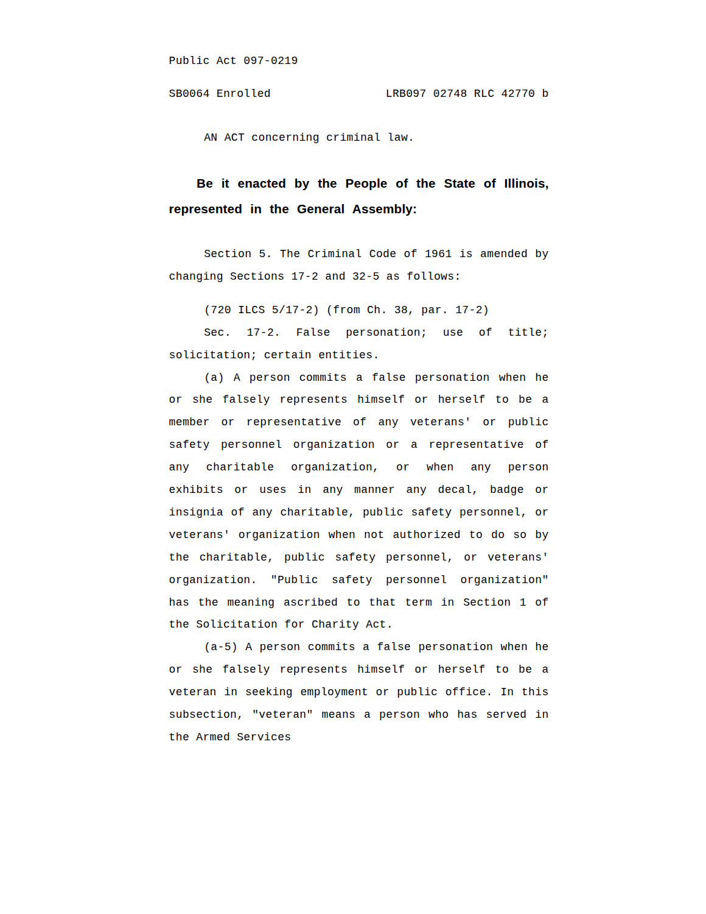Public Act 097-0219
SB0064 Enrolled LRB097 02748 RLC 42770 b
AN ACT concerning criminal law.
Be it enacted by the People of the State of Illinois, represented in the General Assembly:
Section 5. The Criminal Code of 1961 is amended by changing Sections 17-2 and 32-5 as follows:
(720 ILCS 5/17-2) (from Ch. 38, par. 17-2)
Sec. 17-2. False personation; use of title; solicitation; certain entities.
(a) A person commits a false personation when he or she falsely represents himself or herself to be a member or representative of any veterans' or public safety personnel organization or a representative of any charitable organization, or when any person exhibits or uses in any manner any decal, badge or insignia of any charitable, public safety personnel, or veterans' organization when not authorized to do so by the charitable, public safety personnel, or veterans' organization. "Public safety personnel organization" has the meaning ascribed to that term in Section 1 of the Solicitation for Charity Act.
(a-5) A person commits a false personation when he or she falsely represents himself or herself to be a veteran in seeking employment or public office. In this subsection, "veteran" means a person who has served in the Armed Services